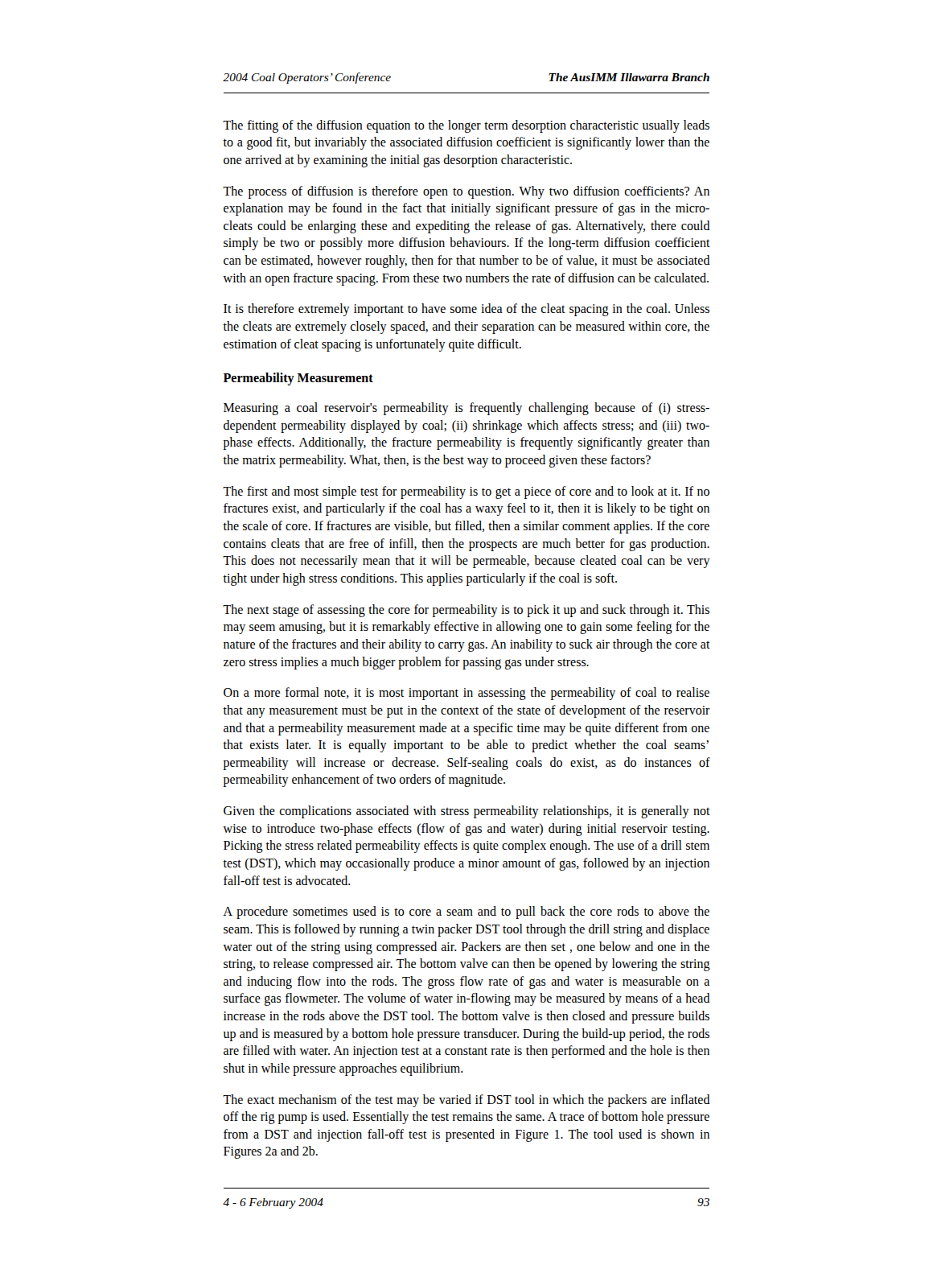2004 Coal Operators’ Conference
The AusIMM Illawarra Branch
The fitting of the diffusion equation to the longer term desorption characteristic usually leads to a good fit, but invariably the associated diffusion coefficient is significantly lower than the one arrived at by examining the initial gas desorption characteristic.
The process of diffusion is therefore open to question. Why two diffusion coefficients? An explanation may be found in the fact that initially significant pressure of gas in the micro-cleats could be enlarging these and expediting the release of gas. Alternatively, there could simply be two or possibly more diffusion behaviours. If the long-term diffusion coefficient can be estimated, however roughly, then for that number to be of value, it must be associated with an open fracture spacing. From these two numbers the rate of diffusion can be calculated.
It is therefore extremely important to have some idea of the cleat spacing in the coal. Unless the cleats are extremely closely spaced, and their separation can be measured within core, the estimation of cleat spacing is unfortunately quite difficult.
Permeability Measurement
Measuring a coal reservoir's permeability is frequently challenging because of (i) stress-dependent permeability displayed by coal; (ii) shrinkage which affects stress; and (iii) two-phase effects. Additionally, the fracture permeability is frequently significantly greater than the matrix permeability. What, then, is the best way to proceed given these factors?
The first and most simple test for permeability is to get a piece of core and to look at it. If no fractures exist, and particularly if the coal has a waxy feel to it, then it is likely to be tight on the scale of core. If fractures are visible, but filled, then a similar comment applies. If the core contains cleats that are free of infill, then the prospects are much better for gas production. This does not necessarily mean that it will be permeable, because cleated coal can be very tight under high stress conditions. This applies particularly if the coal is soft.
The next stage of assessing the core for permeability is to pick it up and suck through it. This may seem amusing, but it is remarkably effective in allowing one to gain some feeling for the nature of the fractures and their ability to carry gas. An inability to suck air through the core at zero stress implies a much bigger problem for passing gas under stress.
On a more formal note, it is most important in assessing the permeability of coal to realise that any measurement must be put in the context of the state of development of the reservoir and that a permeability measurement made at a specific time may be quite different from one that exists later. It is equally important to be able to predict whether the coal seams’ permeability will increase or decrease. Self-sealing coals do exist, as do instances of permeability enhancement of two orders of magnitude.
Given the complications associated with stress permeability relationships, it is generally not wise to introduce two-phase effects (flow of gas and water) during initial reservoir testing. Picking the stress related permeability effects is quite complex enough. The use of a drill stem test (DST), which may occasionally produce a minor amount of gas, followed by an injection fall-off test is advocated.
A procedure sometimes used is to core a seam and to pull back the core rods to above the seam. This is followed by running a twin packer DST tool through the drill string and displace water out of the string using compressed air. Packers are then set , one below and one in the string, to release compressed air. The bottom valve can then be opened by lowering the string and inducing flow into the rods. The gross flow rate of gas and water is measurable on a surface gas flowmeter. The volume of water in-flowing may be measured by means of a head increase in the rods above the DST tool. The bottom valve is then closed and pressure builds up and is measured by a bottom hole pressure transducer. During the build-up period, the rods are filled with water. An injection test at a constant rate is then performed and the hole is then shut in while pressure approaches equilibrium.
The exact mechanism of the test may be varied if DST tool in which the packers are inflated off the rig pump is used. Essentially the test remains the same. A trace of bottom hole pressure from a DST and injection fall-off test is presented in Figure 1. The tool used is shown in Figures 2a and 2b.
4 - 6 February 2004
93